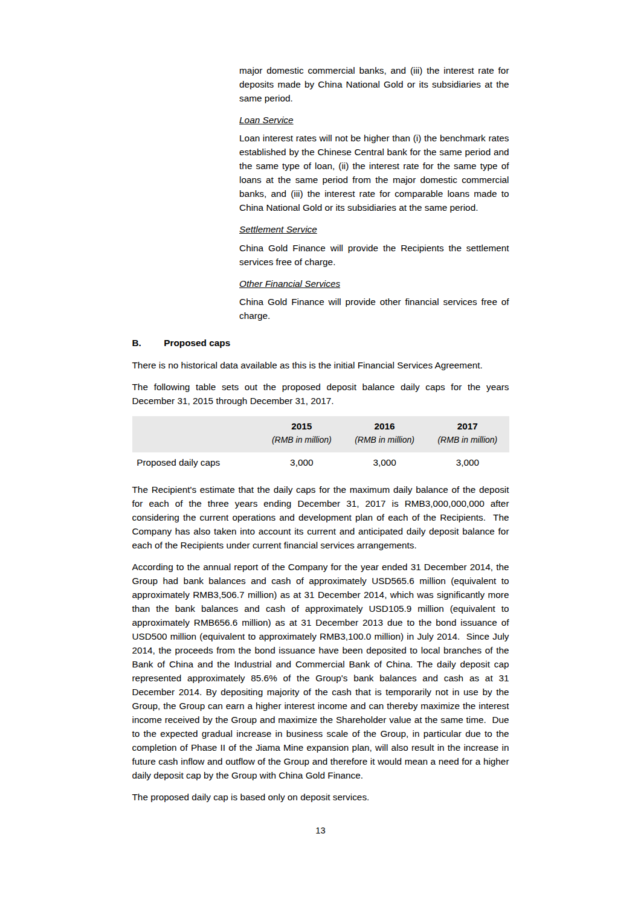major domestic commercial banks, and (iii) the interest rate for deposits made by China National Gold or its subsidiaries at the same period.
Loan Service
Loan interest rates will not be higher than (i) the benchmark rates established by the Chinese Central bank for the same period and the same type of loan, (ii) the interest rate for the same type of loans at the same period from the major domestic commercial banks, and (iii) the interest rate for comparable loans made to China National Gold or its subsidiaries at the same period.
Settlement Service
China Gold Finance will provide the Recipients the settlement services free of charge.
Other Financial Services
China Gold Finance will provide other financial services free of charge.
B. Proposed caps
There is no historical data available as this is the initial Financial Services Agreement.
The following table sets out the proposed deposit balance daily caps for the years December 31, 2015 through December 31, 2017.
| | 2015 (RMB in million) | 2016 (RMB in million) | 2017 (RMB in million) |
| --- | --- | --- | --- |
| Proposed daily caps | 3,000 | 3,000 | 3,000 |
The Recipient's estimate that the daily caps for the maximum daily balance of the deposit for each of the three years ending December 31, 2017 is RMB3,000,000,000 after considering the current operations and development plan of each of the Recipients. The Company has also taken into account its current and anticipated daily deposit balance for each of the Recipients under current financial services arrangements.
According to the annual report of the Company for the year ended 31 December 2014, the Group had bank balances and cash of approximately USD565.6 million (equivalent to approximately RMB3,506.7 million) as at 31 December 2014, which was significantly more than the bank balances and cash of approximately USD105.9 million (equivalent to approximately RMB656.6 million) as at 31 December 2013 due to the bond issuance of USD500 million (equivalent to approximately RMB3,100.0 million) in July 2014. Since July 2014, the proceeds from the bond issuance have been deposited to local branches of the Bank of China and the Industrial and Commercial Bank of China. The daily deposit cap represented approximately 85.6% of the Group's bank balances and cash as at 31 December 2014. By depositing majority of the cash that is temporarily not in use by the Group, the Group can earn a higher interest income and can thereby maximize the interest income received by the Group and maximize the Shareholder value at the same time. Due to the expected gradual increase in business scale of the Group, in particular due to the completion of Phase II of the Jiama Mine expansion plan, will also result in the increase in future cash inflow and outflow of the Group and therefore it would mean a need for a higher daily deposit cap by the Group with China Gold Finance.
The proposed daily cap is based only on deposit services.
13